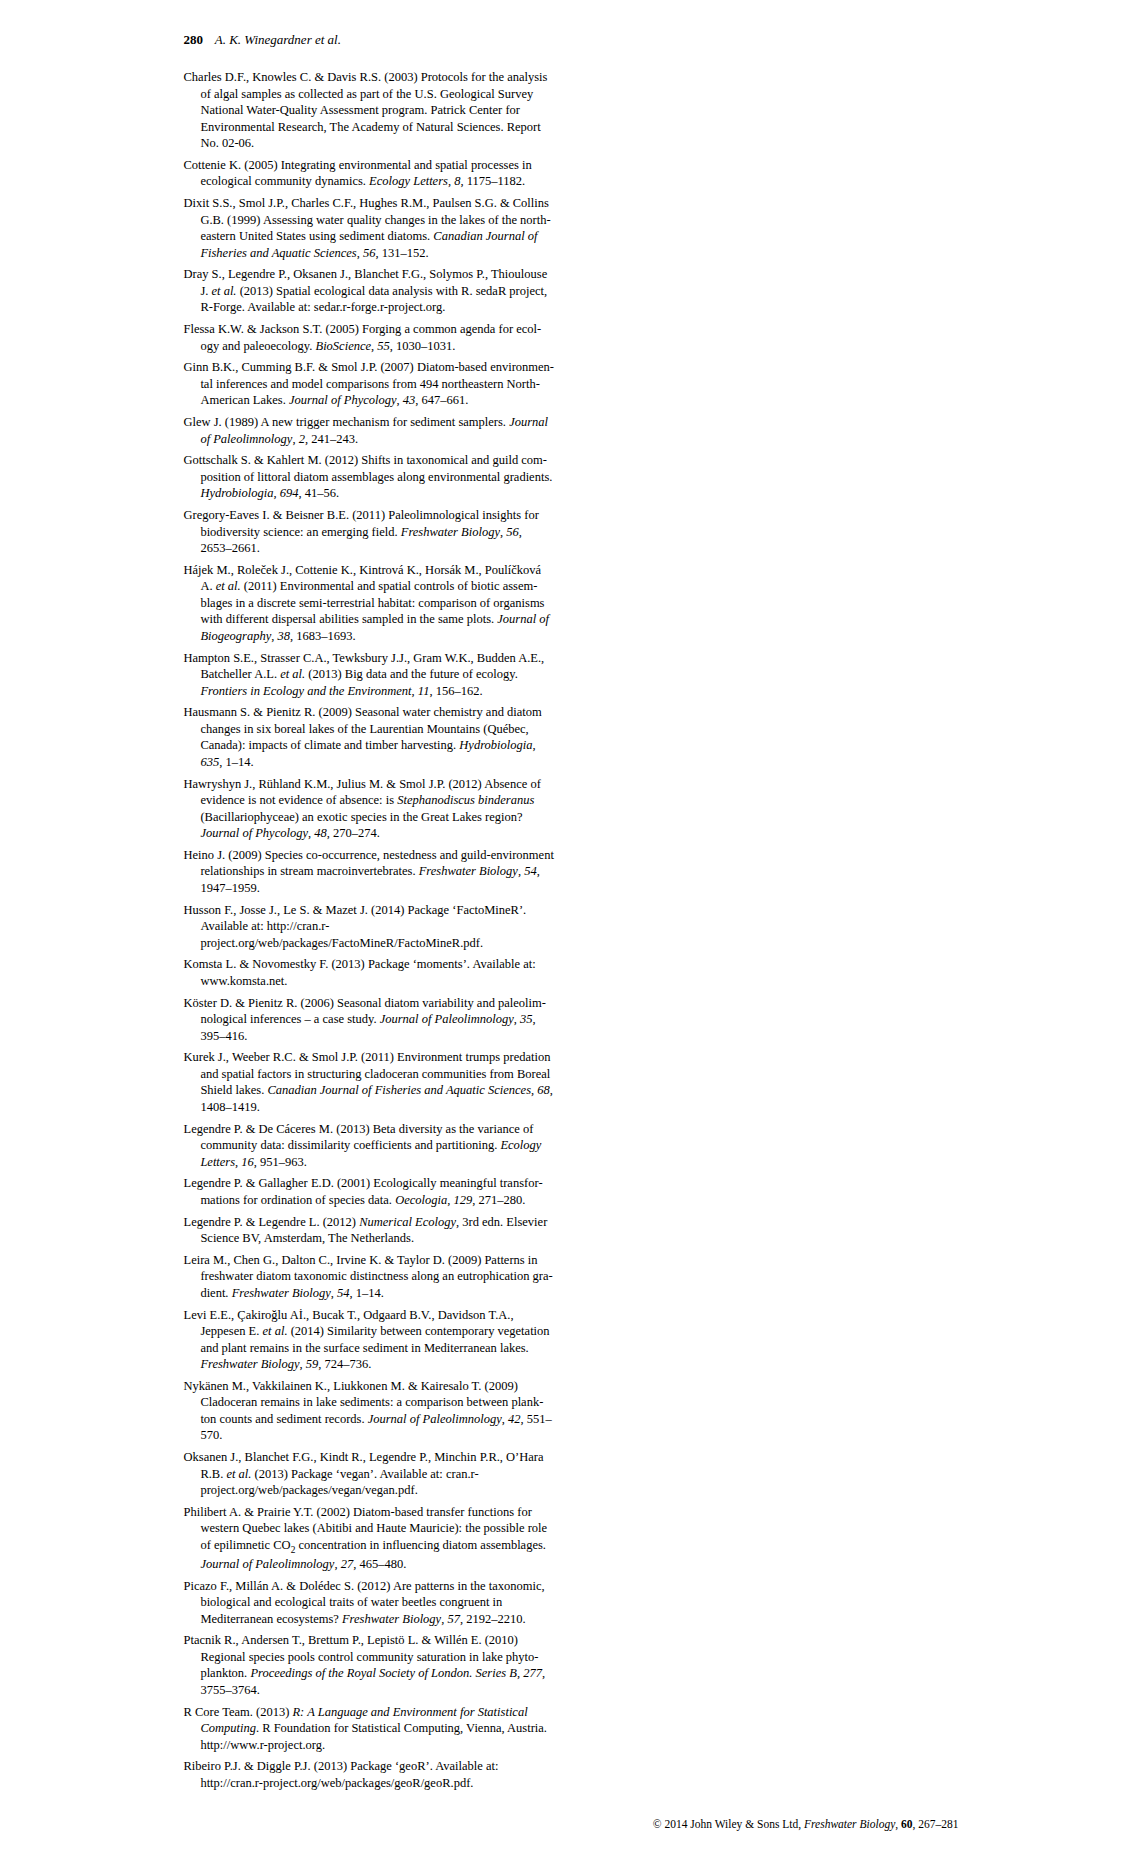280 A. K. Winegardner et al.
Charles D.F., Knowles C. & Davis R.S. (2003) Protocols for the analysis of algal samples as collected as part of the U.S. Geological Survey National Water-Quality Assessment program. Patrick Center for Environmental Research, The Academy of Natural Sciences. Report No. 02-06.
Cottenie K. (2005) Integrating environmental and spatial processes in ecological community dynamics. Ecology Letters, 8, 1175–1182.
Dixit S.S., Smol J.P., Charles C.F., Hughes R.M., Paulsen S.G. & Collins G.B. (1999) Assessing water quality changes in the lakes of the northeastern United States using sediment diatoms. Canadian Journal of Fisheries and Aquatic Sciences, 56, 131–152.
Dray S., Legendre P., Oksanen J., Blanchet F.G., Solymos P., Thioulouse J. et al. (2013) Spatial ecological data analysis with R. sedaR project, R-Forge. Available at: sedar.r-forge.r-project.org.
Flessa K.W. & Jackson S.T. (2005) Forging a common agenda for ecology and paleoecology. BioScience, 55, 1030–1031.
Ginn B.K., Cumming B.F. & Smol J.P. (2007) Diatom-based environmental inferences and model comparisons from 494 northeastern North-American Lakes. Journal of Phycology, 43, 647–661.
Glew J. (1989) A new trigger mechanism for sediment samplers. Journal of Paleolimnology, 2, 241–243.
Gottschalk S. & Kahlert M. (2012) Shifts in taxonomical and guild composition of littoral diatom assemblages along environmental gradients. Hydrobiologia, 694, 41–56.
Gregory-Eaves I. & Beisner B.E. (2011) Paleolimnological insights for biodiversity science: an emerging field. Freshwater Biology, 56, 2653–2661.
Hájek M., Roleček J., Cottenie K., Kintrová K., Horsák M., Poulíčková A. et al. (2011) Environmental and spatial controls of biotic assemblages in a discrete semi-terrestrial habitat: comparison of organisms with different dispersal abilities sampled in the same plots. Journal of Biogeography, 38, 1683–1693.
Hampton S.E., Strasser C.A., Tewksbury J.J., Gram W.K., Budden A.E., Batcheller A.L. et al. (2013) Big data and the future of ecology. Frontiers in Ecology and the Environment, 11, 156–162.
Hausmann S. & Pienitz R. (2009) Seasonal water chemistry and diatom changes in six boreal lakes of the Laurentian Mountains (Québec, Canada): impacts of climate and timber harvesting. Hydrobiologia, 635, 1–14.
Hawryshyn J., Rühland K.M., Julius M. & Smol J.P. (2012) Absence of evidence is not evidence of absence: is Stephanodiscus binderanus (Bacillariophyceae) an exotic species in the Great Lakes region? Journal of Phycology, 48, 270–274.
Heino J. (2009) Species co-occurrence, nestedness and guild-environment relationships in stream macroinvertebrates. Freshwater Biology, 54, 1947–1959.
Husson F., Josse J., Le S. & Mazet J. (2014) Package ‘FactoMineR’. Available at: http://cran.r-project.org/web/packages/FactoMineR/FactoMineR.pdf.
Komsta L. & Novomestky F. (2013) Package ‘moments’. Available at: www.komsta.net.
Köster D. & Pienitz R. (2006) Seasonal diatom variability and paleolimnological inferences – a case study. Journal of Paleolimnology, 35, 395–416.
Kurek J., Weeber R.C. & Smol J.P. (2011) Environment trumps predation and spatial factors in structuring cladoceran communities from Boreal Shield lakes. Canadian Journal of Fisheries and Aquatic Sciences, 68, 1408–1419.
Legendre P. & De Cáceres M. (2013) Beta diversity as the variance of community data: dissimilarity coefficients and partitioning. Ecology Letters, 16, 951–963.
Legendre P. & Gallagher E.D. (2001) Ecologically meaningful transformations for ordination of species data. Oecologia, 129, 271–280.
Legendre P. & Legendre L. (2012) Numerical Ecology, 3rd edn. Elsevier Science BV, Amsterdam, The Netherlands.
Leira M., Chen G., Dalton C., Irvine K. & Taylor D. (2009) Patterns in freshwater diatom taxonomic distinctness along an eutrophication gradient. Freshwater Biology, 54, 1–14.
Levi E.E., Çakiroğlu Aİ., Bucak T., Odgaard B.V., Davidson T.A., Jeppesen E. et al. (2014) Similarity between contemporary vegetation and plant remains in the surface sediment in Mediterranean lakes. Freshwater Biology, 59, 724–736.
Nykänen M., Vakkilainen K., Liukkonen M. & Kairesalo T. (2009) Cladoceran remains in lake sediments: a comparison between plankton counts and sediment records. Journal of Paleolimnology, 42, 551–570.
Oksanen J., Blanchet F.G., Kindt R., Legendre P., Minchin P.R., O’Hara R.B. et al. (2013) Package ‘vegan’. Available at: cran.r-project.org/web/packages/vegan/vegan.pdf.
Philibert A. & Prairie Y.T. (2002) Diatom-based transfer functions for western Quebec lakes (Abitibi and Haute Mauricie): the possible role of epilimnetic CO2 concentration in influencing diatom assemblages. Journal of Paleolimnology, 27, 465–480.
Picazo F., Millán A. & Dolédec S. (2012) Are patterns in the taxonomic, biological and ecological traits of water beetles congruent in Mediterranean ecosystems? Freshwater Biology, 57, 2192–2210.
Ptacnik R., Andersen T., Brettum P., Lepistö L. & Willén E. (2010) Regional species pools control community saturation in lake phytoplankton. Proceedings of the Royal Society of London. Series B, 277, 3755–3764.
R Core Team. (2013) R: A Language and Environment for Statistical Computing. R Foundation for Statistical Computing, Vienna, Austria. http://www.r-project.org.
Ribeiro P.J. & Diggle P.J. (2013) Package ‘geoR’. Available at: http://cran.r-project.org/web/packages/geoR/geoR.pdf.
© 2014 John Wiley & Sons Ltd, Freshwater Biology, 60, 267–281